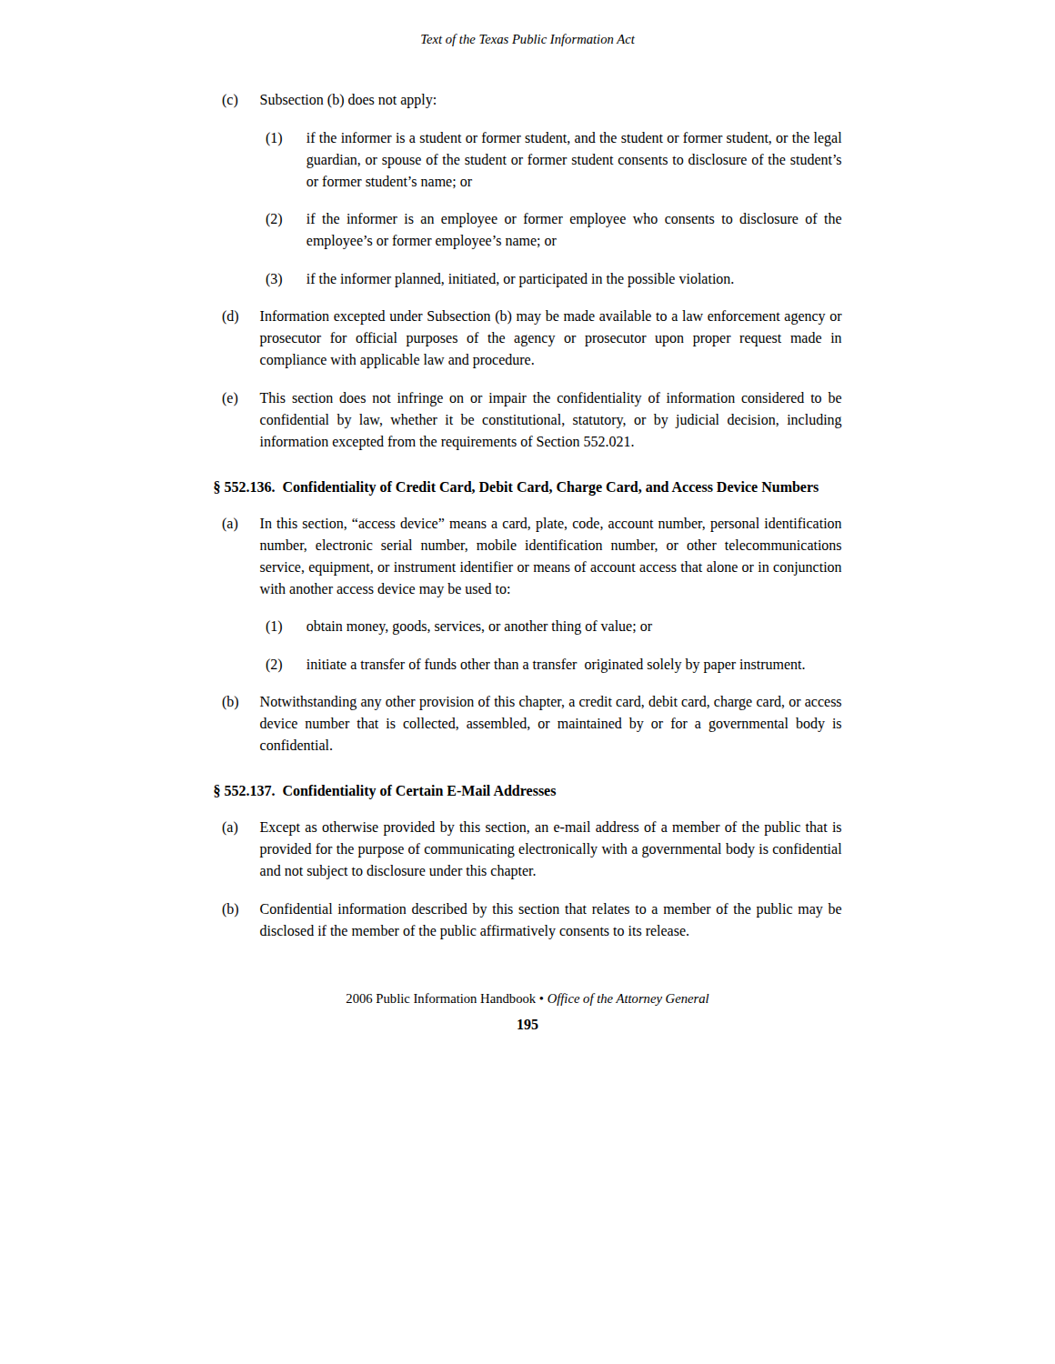Text of the Texas Public Information Act
(c) Subsection (b) does not apply:
(1) if the informer is a student or former student, and the student or former student, or the legal guardian, or spouse of the student or former student consents to disclosure of the student’s or former student’s name; or
(2) if the informer is an employee or former employee who consents to disclosure of the employee’s or former employee’s name; or
(3) if the informer planned, initiated, or participated in the possible violation.
(d) Information excepted under Subsection (b) may be made available to a law enforcement agency or prosecutor for official purposes of the agency or prosecutor upon proper request made in compliance with applicable law and procedure.
(e) This section does not infringe on or impair the confidentiality of information considered to be confidential by law, whether it be constitutional, statutory, or by judicial decision, including information excepted from the requirements of Section 552.021.
§ 552.136. Confidentiality of Credit Card, Debit Card, Charge Card, and Access Device Numbers
(a) In this section, “access device” means a card, plate, code, account number, personal identification number, electronic serial number, mobile identification number, or other telecommunications service, equipment, or instrument identifier or means of account access that alone or in conjunction with another access device may be used to:
(1) obtain money, goods, services, or another thing of value; or
(2) initiate a transfer of funds other than a transfer originated solely by paper instrument.
(b) Notwithstanding any other provision of this chapter, a credit card, debit card, charge card, or access device number that is collected, assembled, or maintained by or for a governmental body is confidential.
§ 552.137. Confidentiality of Certain E-Mail Addresses
(a) Except as otherwise provided by this section, an e-mail address of a member of the public that is provided for the purpose of communicating electronically with a governmental body is confidential and not subject to disclosure under this chapter.
(b) Confidential information described by this section that relates to a member of the public may be disclosed if the member of the public affirmatively consents to its release.
2006 Public Information Handbook • Office of the Attorney General
195